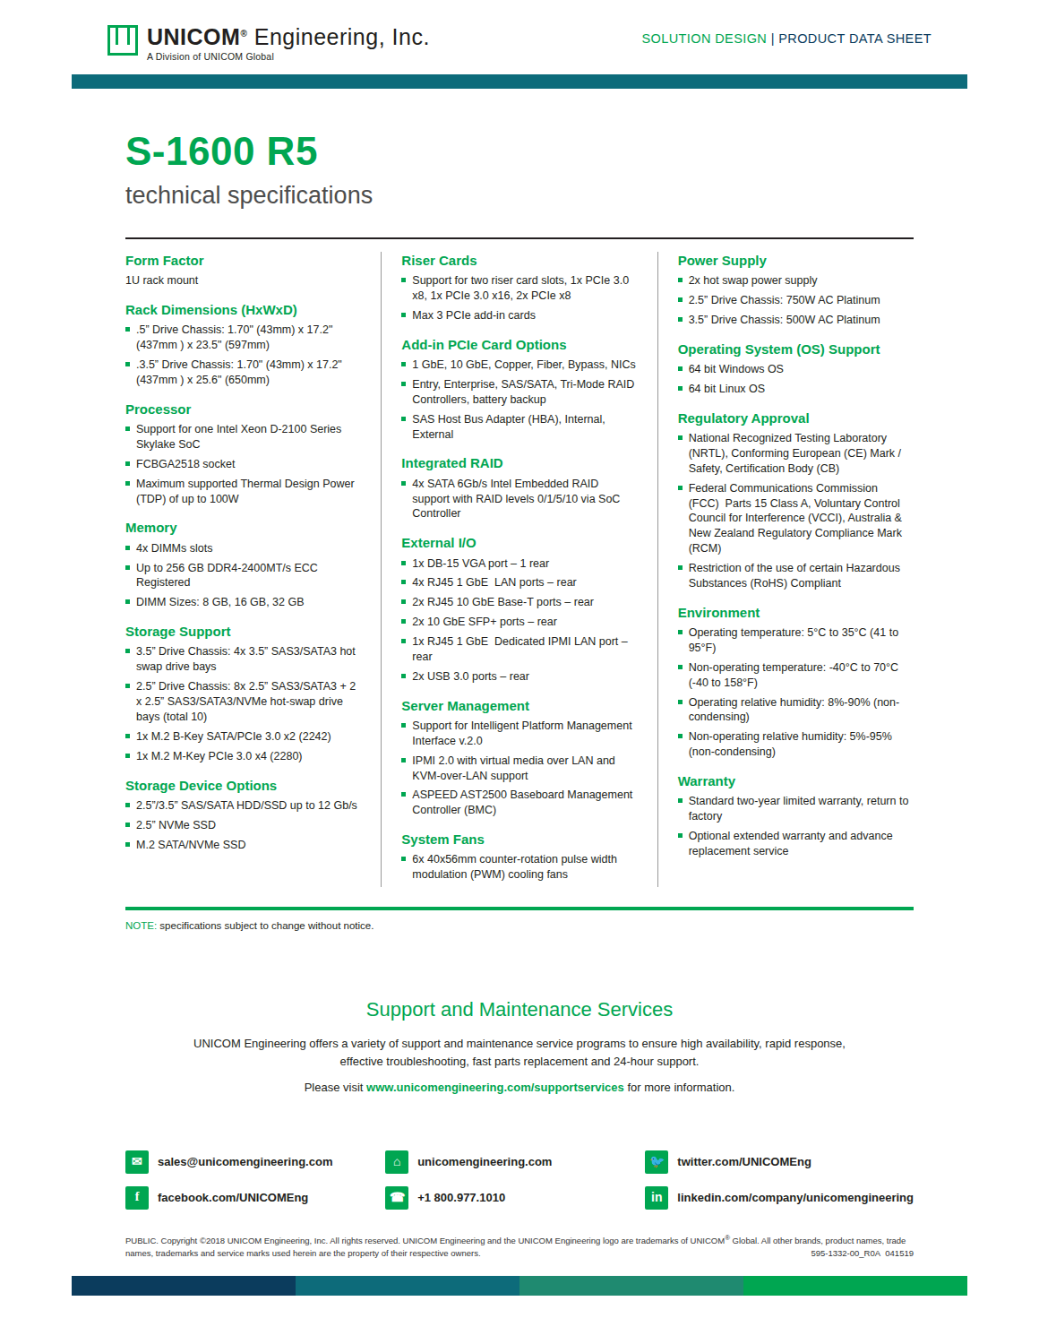UNICOM® Engineering, Inc.
A Division of UNICOM Global
SOLUTION DESIGN | PRODUCT DATA SHEET
S-1600 R5
technical specifications
Form Factor
1U rack mount
Rack Dimensions (HxWxD)
.5” Drive Chassis: 1.70" (43mm) x 17.2" (437mm ) x 23.5" (597mm)
.3.5” Drive Chassis: 1.70" (43mm) x 17.2" (437mm ) x 25.6" (650mm)
Processor
Support for one Intel Xeon D-2100 Series Skylake SoC
FCBGA2518 socket
Maximum supported Thermal Design Power (TDP) of up to 100W
Memory
4x DIMMs slots
Up to 256 GB DDR4-2400MT/s ECC Registered
DIMM Sizes: 8 GB, 16 GB, 32 GB
Storage Support
3.5” Drive Chassis: 4x 3.5” SAS3/SATA3 hot swap drive bays
2.5” Drive Chassis: 8x 2.5” SAS3/SATA3 + 2 x 2.5” SAS3/SATA3/NVMe hot-swap drive bays (total 10)
1x M.2 B-Key SATA/PCIe 3.0 x2 (2242)
1x M.2 M-Key PCIe 3.0 x4 (2280)
Storage Device Options
2.5”/3.5” SAS/SATA HDD/SSD up to 12 Gb/s
2.5” NVMe SSD
M.2 SATA/NVMe SSD
Riser Cards
Support for two riser card slots, 1x PCIe 3.0 x8, 1x PCIe 3.0 x16, 2x PCIe x8
Max 3 PCIe add-in cards
Add-in PCIe Card Options
1 GbE, 10 GbE, Copper, Fiber, Bypass, NICs
Entry, Enterprise, SAS/SATA, Tri-Mode RAID Controllers, battery backup
SAS Host Bus Adapter (HBA), Internal, External
Integrated RAID
4x SATA 6Gb/s Intel Embedded RAID support with RAID levels 0/1/5/10 via SoC Controller
External I/O
1x DB-15 VGA port – 1 rear
4x RJ45 1 GbE LAN ports – rear
2x RJ45 10 GbE Base-T ports – rear
2x 10 GbE SFP+ ports – rear
1x RJ45 1 GbE Dedicated IPMI LAN port – rear
2x USB 3.0 ports – rear
Server Management
Support for Intelligent Platform Management Interface v.2.0
IPMI 2.0 with virtual media over LAN and KVM-over-LAN support
ASPEED AST2500 Baseboard Management Controller (BMC)
System Fans
6x 40x56mm counter-rotation pulse width modulation (PWM) cooling fans
Power Supply
2x hot swap power supply
2.5” Drive Chassis: 750W AC Platinum
3.5” Drive Chassis: 500W AC Platinum
Operating System (OS) Support
64 bit Windows OS
64 bit Linux OS
Regulatory Approval
National Recognized Testing Laboratory (NRTL), Conforming European (CE) Mark / Safety, Certification Body (CB)
Federal Communications Commission (FCC) Parts 15 Class A, Voluntary Control Council for Interference (VCCI), Australia & New Zealand Regulatory Compliance Mark (RCM)
Restriction of the use of certain Hazardous Substances (RoHS) Compliant
Environment
Operating temperature: 5°C to 35°C (41 to 95°F)
Non-operating temperature: -40°C to 70°C (-40 to 158°F)
Operating relative humidity: 8%-90% (non-condensing)
Non-operating relative humidity: 5%-95% (non-condensing)
Warranty
Standard two-year limited warranty, return to factory
Optional extended warranty and advance replacement service
NOTE: specifications subject to change without notice.
Support and Maintenance Services
UNICOM Engineering offers a variety of support and maintenance service programs to ensure high availability, rapid response,
effective troubleshooting, fast parts replacement and 24-hour support.
Please visit www.unicomengineering.com/supportservices for more information.
✉sales@unicomengineering.com
⌂unicomengineering.com
🐦twitter.com/UNICOMEng
ffacebook.com/UNICOMEng
☎+1 800.977.1010
in linkedin.com/company/unicomengineering
PUBLIC. Copyright ©2018 UNICOM Engineering, Inc. All rights reserved. UNICOM Engineering and the UNICOM Engineering logo are trademarks of UNICOM® Global. All other brands, product names, trade names, trademarks and service marks used herein are the property of their respective owners. 595-1332-00_R0A 041519